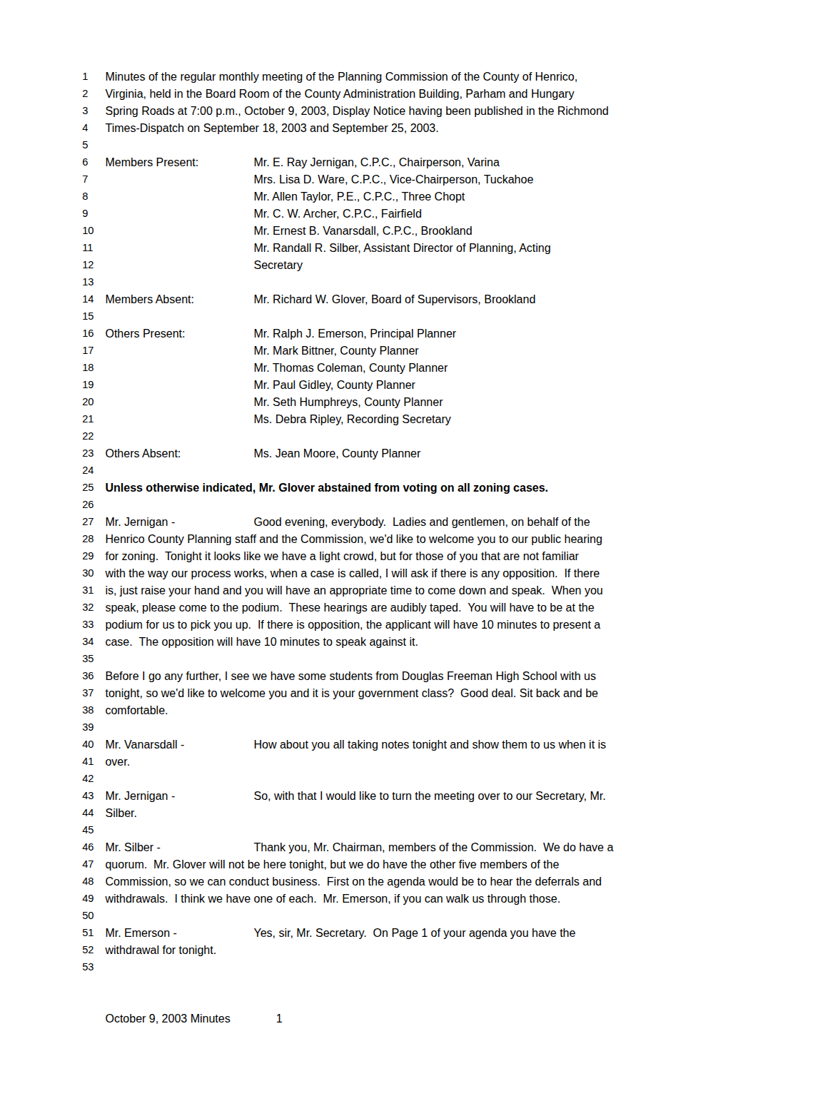1 Minutes of the regular monthly meeting of the Planning Commission of the County of Henrico,
2 Virginia, held in the Board Room of the County Administration Building, Parham and Hungary
3 Spring Roads at 7:00 p.m., October 9, 2003, Display Notice having been published in the Richmond
4 Times-Dispatch on September 18, 2003 and September 25, 2003.
5
6 Members Present: Mr. E. Ray Jernigan, C.P.C., Chairperson, Varina
7 Mrs. Lisa D. Ware, C.P.C., Vice-Chairperson, Tuckahoe
8 Mr. Allen Taylor, P.E., C.P.C., Three Chopt
9 Mr. C. W. Archer, C.P.C., Fairfield
10 Mr. Ernest B. Vanarsdall, C.P.C., Brookland
11 Mr. Randall R. Silber, Assistant Director of Planning, Acting
12 Secretary
13
14 Members Absent: Mr. Richard W. Glover, Board of Supervisors, Brookland
15
16 Others Present: Mr. Ralph J. Emerson, Principal Planner
17 Mr. Mark Bittner, County Planner
18 Mr. Thomas Coleman, County Planner
19 Mr. Paul Gidley, County Planner
20 Mr. Seth Humphreys, County Planner
21 Ms. Debra Ripley, Recording Secretary
22
23 Others Absent: Ms. Jean Moore, County Planner
24
25 Unless otherwise indicated, Mr. Glover abstained from voting on all zoning cases.
26
27 Mr. Jernigan -Good evening, everybody. Ladies and gentlemen, on behalf of the
28 Henrico County Planning staff and the Commission, we'd like to welcome you to our public hearing
29 for zoning. Tonight it looks like we have a light crowd, but for those of you that are not familiar
30 with the way our process works, when a case is called, I will ask if there is any opposition. If there
31 is, just raise your hand and you will have an appropriate time to come down and speak. When you
32 speak, please come to the podium. These hearings are audibly taped. You will have to be at the
33 podium for us to pick you up. If there is opposition, the applicant will have 10 minutes to present a
34 case. The opposition will have 10 minutes to speak against it.
35
36 Before I go any further, I see we have some students from Douglas Freeman High School with us
37 tonight, so we'd like to welcome you and it is your government class? Good deal. Sit back and be
38 comfortable.
39
40 Mr. Vanarsdall -How about you all taking notes tonight and show them to us when it is
41 over.
42
43 Mr. Jernigan -So, with that I would like to turn the meeting over to our Secretary, Mr.
44 Silber.
45
46 Mr. Silber -Thank you, Mr. Chairman, members of the Commission. We do have a
47 quorum. Mr. Glover will not be here tonight, but we do have the other five members of the
48 Commission, so we can conduct business. First on the agenda would be to hear the deferrals and
49 withdrawals. I think we have one of each. Mr. Emerson, if you can walk us through those.
50
51 Mr. Emerson -Yes, sir, Mr. Secretary. On Page 1 of your agenda you have the
52 withdrawal for tonight.
53
October 9, 2003 Minutes 1